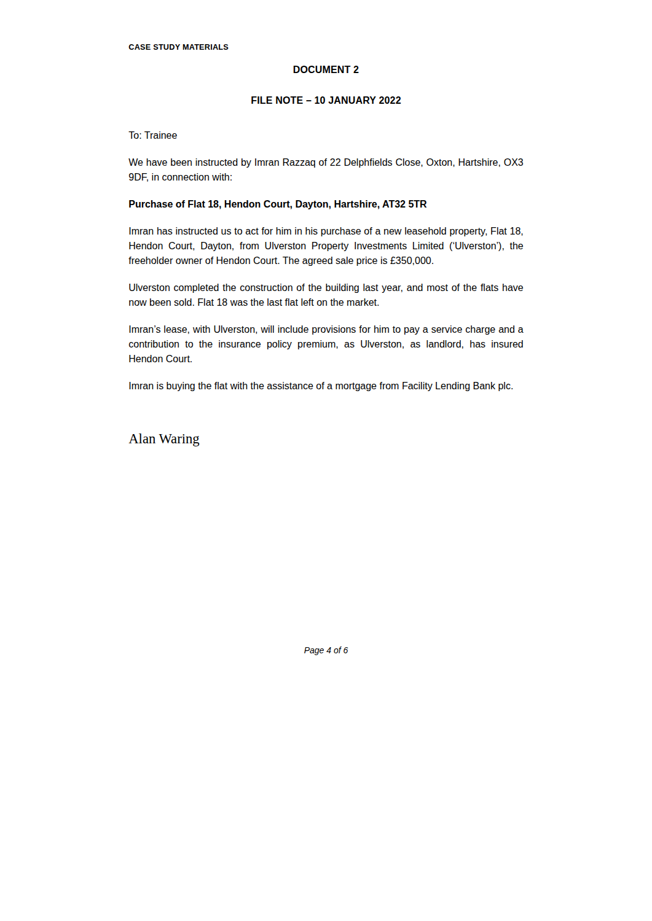CASE STUDY MATERIALS
DOCUMENT 2
FILE NOTE – 10 JANUARY 2022
To: Trainee
We have been instructed by Imran Razzaq of 22 Delphfields Close, Oxton, Hartshire, OX3 9DF, in connection with:
Purchase of Flat 18, Hendon Court, Dayton, Hartshire, AT32 5TR
Imran has instructed us to act for him in his purchase of a new leasehold property, Flat 18, Hendon Court, Dayton, from Ulverston Property Investments Limited (‘Ulverston’), the freeholder owner of Hendon Court. The agreed sale price is £350,000.
Ulverston completed the construction of the building last year, and most of the flats have now been sold. Flat 18 was the last flat left on the market.
Imran’s lease, with Ulverston, will include provisions for him to pay a service charge and a contribution to the insurance policy premium, as Ulverston, as landlord, has insured Hendon Court.
Imran is buying the flat with the assistance of a mortgage from Facility Lending Bank plc.
Alan Waring
Page 4 of 6